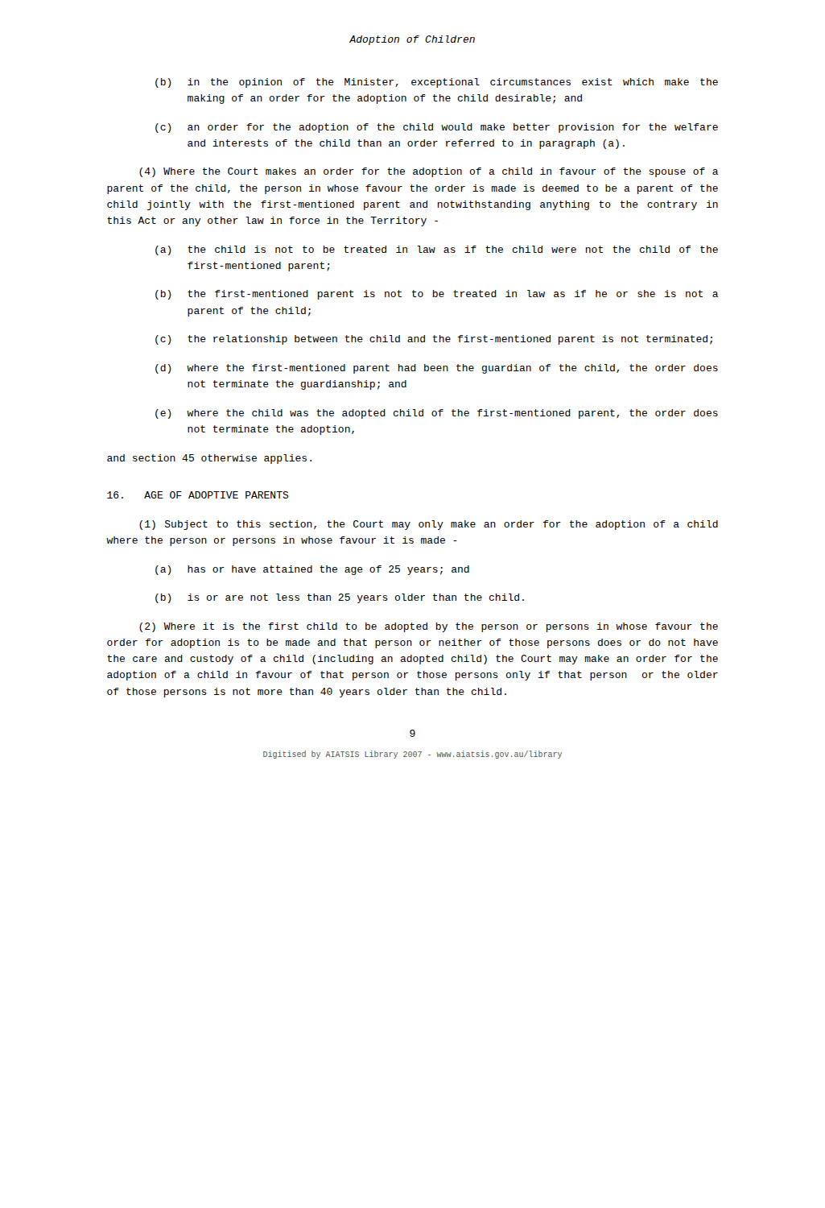Adoption of Children
(b)
in the opinion of the Minister, exceptional circumstances exist which make the making of an order for the adoption of the child desirable; and
(c)
an order for the adoption of the child would make better provision for the welfare and interests of the child than an order referred to in paragraph (a).
(4) Where the Court makes an order for the adoption of a child in favour of the spouse of a parent of the child, the person in whose favour the order is made is deemed to be a parent of the child jointly with the first-mentioned parent and notwithstanding anything to the contrary in this Act or any other law in force in the Territory -
(a)
the child is not to be treated in law as if the child were not the child of the first-mentioned parent;
(b)
the first-mentioned parent is not to be treated in law as if he or she is not a parent of the child;
(c)
the relationship between the child and the first-mentioned parent is not terminated;
(d)
where the first-mentioned parent had been the guardian of the child, the order does not terminate the guardianship; and
(e)
where the child was the adopted child of the first-mentioned parent, the order does not terminate the adoption,
and section 45 otherwise applies.
16. AGE OF ADOPTIVE PARENTS
(1) Subject to this section, the Court may only make an order for the adoption of a child where the person or persons in whose favour it is made -
(a)
has or have attained the age of 25 years; and
(b)
is or are not less than 25 years older than the child.
(2) Where it is the first child to be adopted by the person or persons in whose favour the order for adoption is to be made and that person or neither of those persons does or do not have the care and custody of a child (including an adopted child) the Court may make an order for the adoption of a child in favour of that person or those persons only if that person or the older of those persons is not more than 40 years older than the child.
9
Digitised by AIATSIS Library 2007 - www.aiatsis.gov.au/library